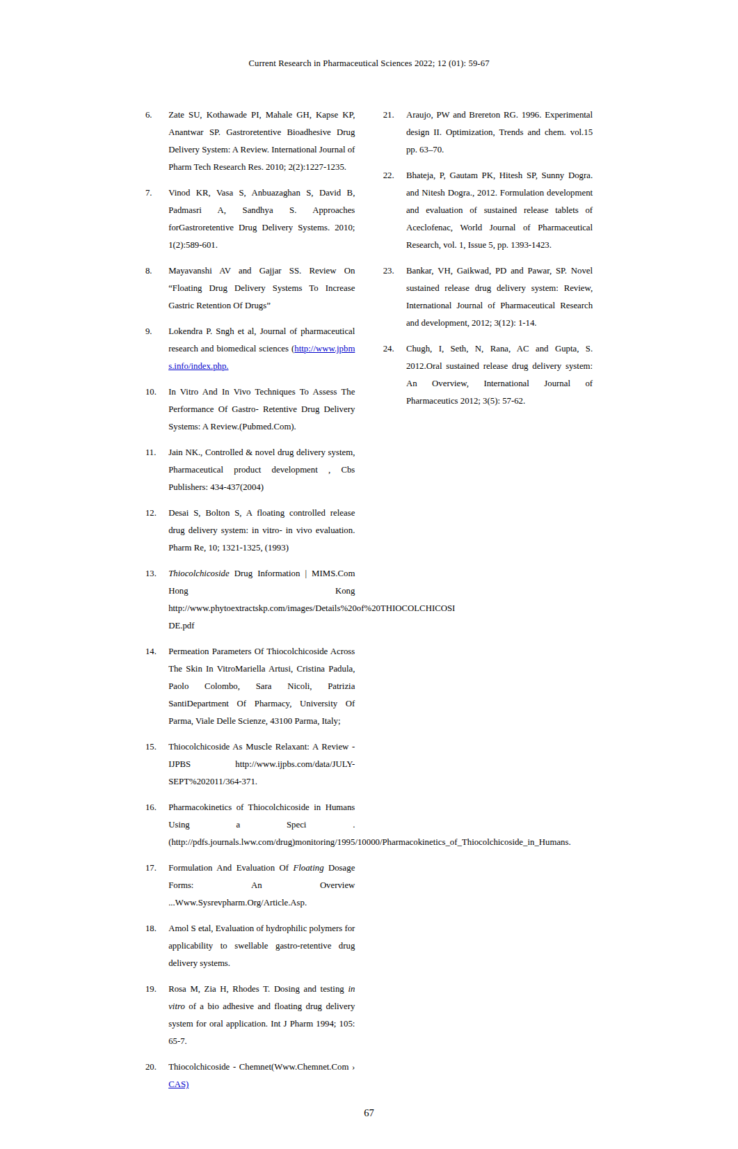Current Research in Pharmaceutical Sciences 2022; 12 (01): 59-67
6. Zate SU, Kothawade PI, Mahale GH, Kapse KP, Anantwar SP. Gastroretentive Bioadhesive Drug Delivery System: A Review. International Journal of Pharm Tech Research Res. 2010; 2(2):1227-1235.
7. Vinod KR, Vasa S, Anbuazaghan S, David B, Padmasri A, Sandhya S. Approaches forGastroretentive Drug Delivery Systems. 2010; 1(2):589-601.
8. Mayavanshi AV and Gajjar SS. Review On “Floating Drug Delivery Systems To Increase Gastric Retention Of Drugs”
9. Lokendra P. Sngh et al, Journal of pharmaceutical research and biomedical sciences (http://www.jpbms.info/index.php.
10. In Vitro And In Vivo Techniques To Assess The Performance Of Gastro- Retentive Drug Delivery Systems: A Review.(Pubmed.Com).
11. Jain NK., Controlled & novel drug delivery system, Pharmaceutical product development , Cbs Publishers: 434-437(2004)
12. Desai S, Bolton S, A floating controlled release drug delivery system: in vitro- in vivo evaluation. Pharm Re, 10; 1321-1325, (1993)
13. Thiocolchicoside Drug Information | MIMS.Com Hong Kong http://www.phytoextractskp.com/images/Details%20of%20THIOCOLCHICOSI DE.pdf
14. Permeation Parameters Of Thiocolchicoside Across The Skin In VitroMariella Artusi, Cristina Padula, Paolo Colombo, Sara Nicoli, Patrizia SantiDepartment Of Pharmacy, University Of Parma, Viale Delle Scienze, 43100 Parma, Italy;
15. Thiocolchicoside As Muscle Relaxant: A Review - IJPBS http://www.ijpbs.com/data/JULY-SEPT%202011/364-371.
16. Pharmacokinetics of Thiocolchicoside in Humans Using a Speci .(http://pdfs.journals.lww.com/drug)monitoring/1995/10000/Pharmacokinetics_of_Thiocolchicoside_in_Humans.
17. Formulation And Evaluation Of Floating Dosage Forms: An Overview ...Www.Sysrevpharm.Org/Article.Asp.
18. Amol S etal, Evaluation of hydrophilic polymers for applicability to swellable gastro-retentive drug delivery systems.
19. Rosa M, Zia H, Rhodes T. Dosing and testing in vitro of a bio adhesive and floating drug delivery system for oral application. Int J Pharm 1994; 105: 65-7.
20. Thiocolchicoside - Chemnet(Www.Chemnet.Com › CAS)
21. Araujo, PW and Brereton RG. 1996. Experimental design II. Optimization, Trends and chem. vol.15 pp. 63–70.
22. Bhateja, P, Gautam PK, Hitesh SP, Sunny Dogra. and Nitesh Dogra., 2012. Formulation development and evaluation of sustained release tablets of Aceclofenac, World Journal of Pharmaceutical Research, vol. 1, Issue 5, pp. 1393-1423.
23. Bankar, VH, Gaikwad, PD and Pawar, SP. Novel sustained release drug delivery system: Review, International Journal of Pharmaceutical Research and development, 2012; 3(12): 1-14.
24. Chugh, I, Seth, N, Rana, AC and Gupta, S. 2012.Oral sustained release drug delivery system: An Overview, International Journal of Pharmaceutics 2012; 3(5): 57-62.
67